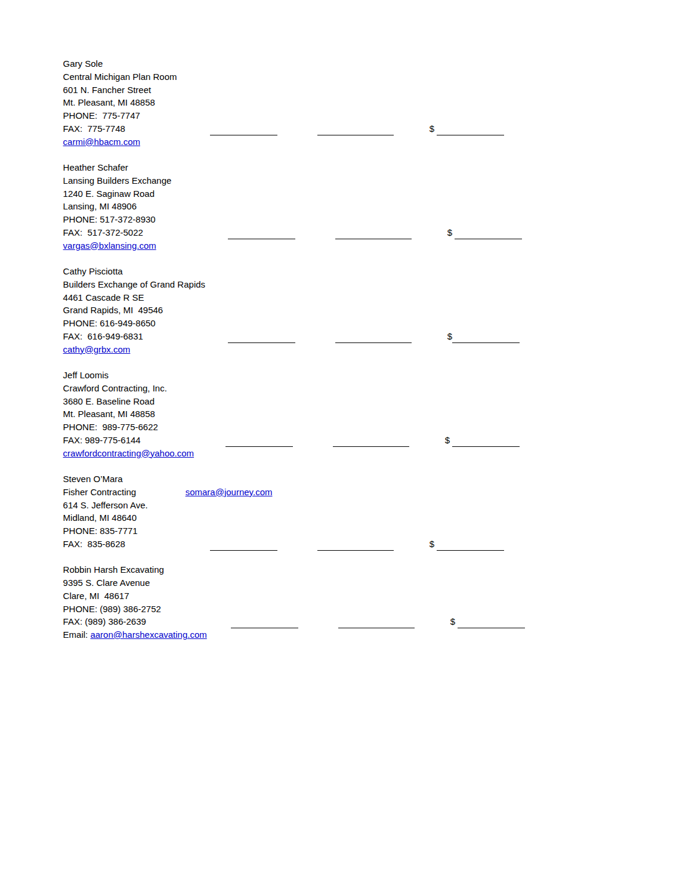Gary Sole
Central Michigan Plan Room
601 N. Fancher Street
Mt. Pleasant, MI 48858
PHONE: 775-7747
FAX: 775-7748 $
carmi@hbacm.com
Heather Schafer
Lansing Builders Exchange
1240 E. Saginaw Road
Lansing, MI 48906
PHONE: 517-372-8930
FAX: 517-372-5022 $
vargas@bxlansing.com
Cathy Pisciotta
Builders Exchange of Grand Rapids
4461 Cascade R SE
Grand Rapids, MI 49546
PHONE: 616-949-8650
FAX: 616-949-6831 $
cathy@grbx.com
Jeff Loomis
Crawford Contracting, Inc.
3680 E. Baseline Road
Mt. Pleasant, MI 48858
PHONE: 989-775-6622
FAX: 989-775-6144 $
crawfordcontracting@yahoo.com
Steven O’Mara
Fisher Contractingsomara@journey.com
614 S. Jefferson Ave.
Midland, MI 48640
PHONE: 835-7771
FAX: 835-8628 $
Robbin Harsh Excavating
9395 S. Clare Avenue
Clare, MI 48617
PHONE: (989) 386-2752
FAX: (989) 386-2639 $
Email: aaron@harshexcavating.com